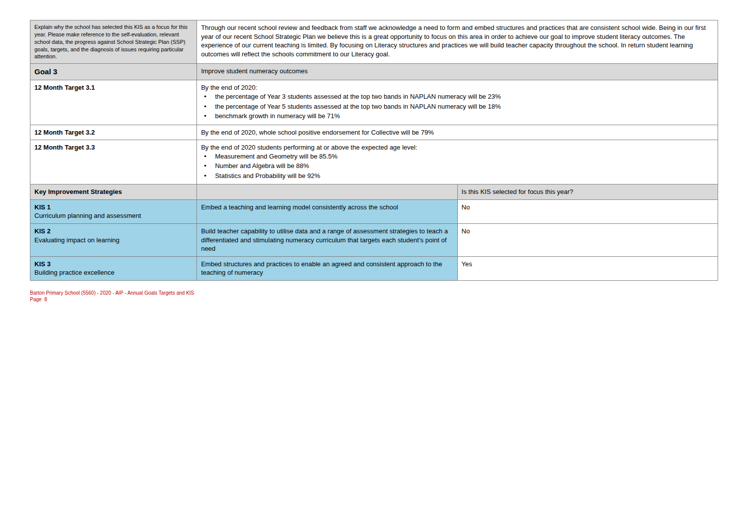| Explain why the school has selected this KIS as a focus for this year. Please make reference to the self-evaluation, relevant school data, the progress against School Strategic Plan (SSP) goals, targets, and the diagnosis of issues requiring particular attention. | Through our recent school review and feedback from staff we acknowledge a need to form and embed structures and practices that are consistent school wide. Being in our first year of our recent School Strategic Plan we believe this is a great opportunity to focus on this area in order to achieve our goal to improve student literacy outcomes. The experience of our current teaching is limited. By focusing on Literacy structures and practices we will build teacher capacity throughout the school. In return student learning outcomes will reflect the schools commitment to our Literacy goal. |
| Goal 3 | Improve student numeracy outcomes |
| 12 Month Target 3.1 | By the end of 2020: the percentage of Year 3 students assessed at the top two bands in NAPLAN numeracy will be 23% the percentage of Year 5 students assessed at the top two bands in NAPLAN numeracy will be 18% benchmark growth in numeracy will be 71% |
| 12 Month Target 3.2 | By the end of 2020, whole school positive endorsement for Collective will be 79% |
| 12 Month Target 3.3 | By the end of 2020 students performing at or above the expected age level: Measurement and Geometry will be 85.5% Number and Algebra will be 88% Statistics and Probability will be 92% |
| Key Improvement Strategies | | Is this KIS selected for focus this year? |
| KIS 1 Curriculum planning and assessment | Embed a teaching and learning model consistently across the school | No |
| KIS 2 Evaluating impact on learning | Build teacher capability to utilise data and a range of assessment strategies to teach a differentiated and stimulating numeracy curriculum that targets each student’s point of need | No |
| KIS 3 Building practice excellence | Embed structures and practices to enable an agreed and consistent approach to the teaching of numeracy | Yes |
Barton Primary School (5560) - 2020 - AIP - Annual Goals Targets and KIS
Page 8